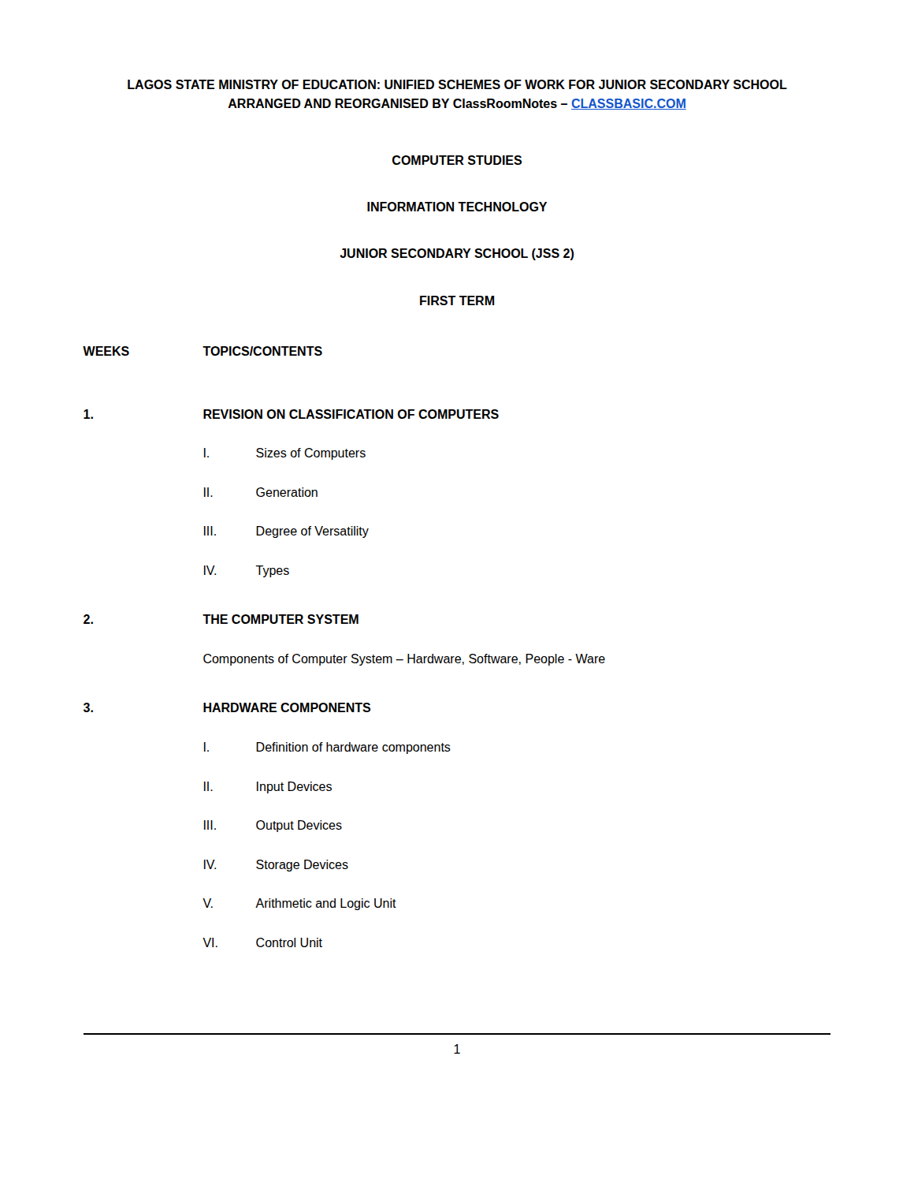LAGOS STATE MINISTRY OF EDUCATION: UNIFIED SCHEMES OF WORK FOR JUNIOR SECONDARY SCHOOL
ARRANGED AND REORGANISED BY ClassRoomNotes – CLASSBASIC.COM
COMPUTER STUDIES
INFORMATION TECHNOLOGY
JUNIOR SECONDARY SCHOOL (JSS 2)
FIRST TERM
| WEEKS | TOPICS/CONTENTS |
| --- | --- |
| 1. | REVISION ON CLASSIFICATION OF COMPUTERS I. Sizes of Computers II. Generation III. Degree of Versatility IV. Types |
| 2. | THE COMPUTER SYSTEM Components of Computer System – Hardware, Software, People - Ware |
| 3. | HARDWARE COMPONENTS I. Definition of hardware components II. Input Devices III. Output Devices IV. Storage Devices V. Arithmetic and Logic Unit VI. Control Unit |
1